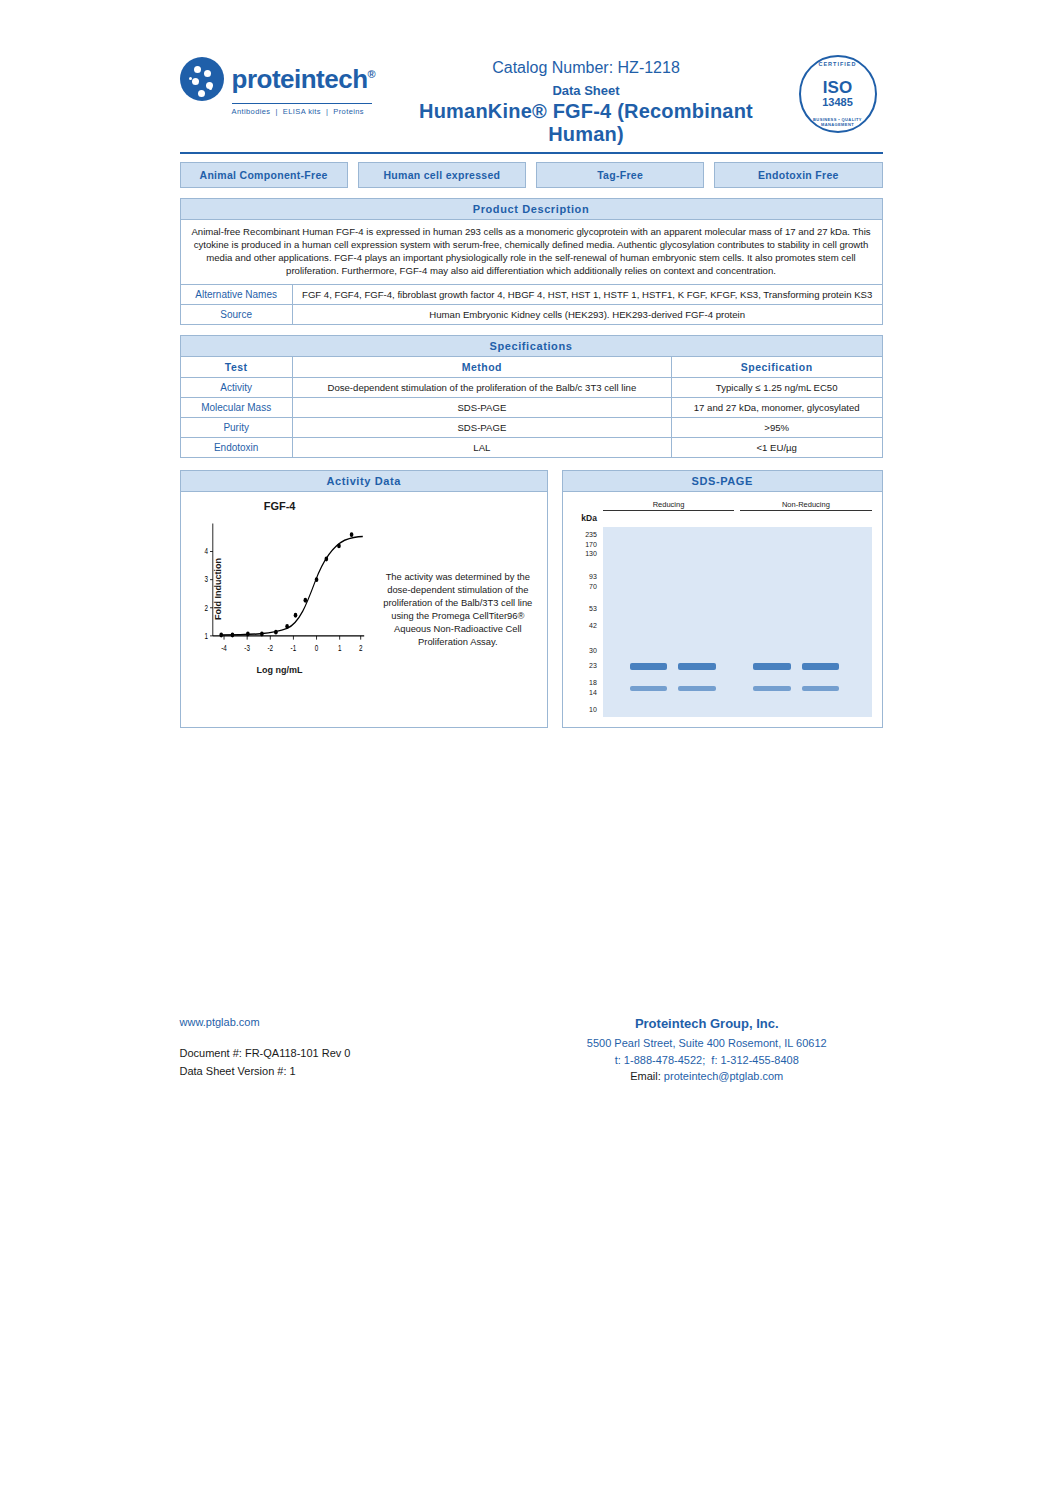proteintech®
Antibodies | ELISA kits | Proteins
Catalog Number: HZ-1218
Data Sheet
HumanKine® FGF‑4 (Recombinant Human)
ISO
13485
Animal Component-Free
Human cell expressed
Tag-Free
Endotoxin Free
| Product Description |
| Animal-free Recombinant Human FGF-4 is expressed in human 293 cells as a monomeric glycoprotein with an apparent molecular mass of 17 and 27 kDa. This cytokine is produced in a human cell expression system with serum-free, chemically defined media. Authentic glycosylation contributes to stability in cell growth media and other applications. FGF-4 plays an important physiologically role in the self-renewal of human embryonic stem cells. It also promotes stem cell proliferation. Furthermore, FGF-4 may also aid differentiation which additionally relies on context and concentration. |
| Alternative Names | FGF 4, FGF4, FGF-4, fibroblast growth factor 4, HBGF 4, HST, HST 1, HSTF 1, HSTF1, K FGF, KFGF, KS3, Transforming protein KS3 |
| Source | Human Embryonic Kidney cells (HEK293). HEK293-derived FGF-4 protein |
| Specifications |
| Test | Method | Specification |
| Activity | Dose-dependent stimulation of the proliferation of the Balb/c 3T3 cell line | Typically ≤ 1.25 ng/mL EC50 |
| Molecular Mass | SDS-PAGE | 17 and 27 kDa, monomer, glycosylated |
| Purity | SDS-PAGE | >95% |
| Endotoxin | LAL | <1 EU/µg |
Activity Data
FGF-4
Fold Induction
1 2 3 4 -4 -3 -2 -1 0 1 2
Log ng/mL
The activity was determined by the dose-dependent stimulation of the proliferation of the Balb/3T3 cell line using the Promega CellTiter96® Aqueous Non-Radioactive Cell Proliferation Assay.
SDS-PAGE
Reducing Non-Reducing
kDa
235 170 130 93 70 53 42 30 23 18 14 10
www.ptglab.com
Document #: FR-QA118-101 Rev 0
Data Sheet Version #: 1
Proteintech Group, Inc.
5500 Pearl Street, Suite 400 Rosemont, IL 60612
t: 1-888-478-4522; f: 1-312-455-8408
Email: proteintech@ptglab.com